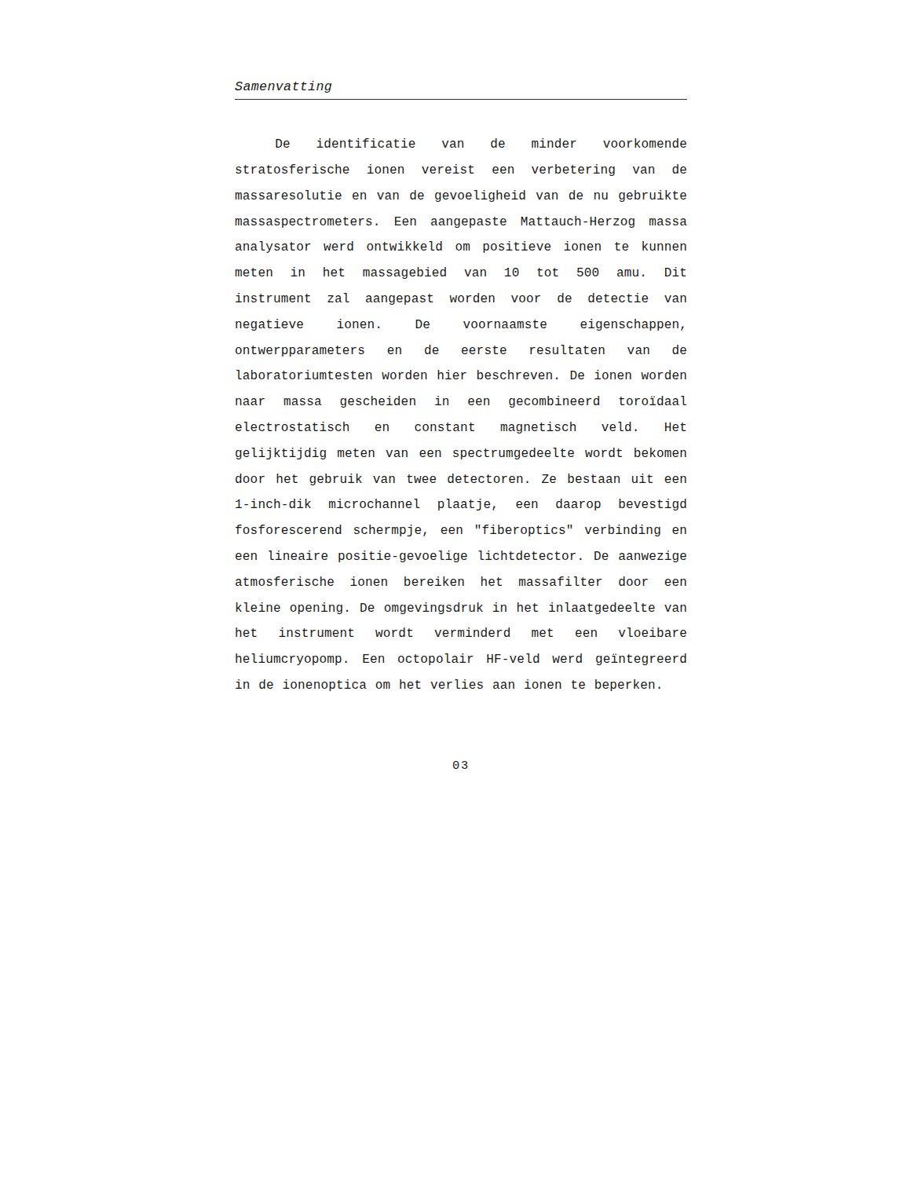Samenvatting
De identificatie van de minder voorkomende stratosferische ionen vereist een verbetering van de massaresolutie en van de gevoeligheid van de nu gebruikte massaspectrometers. Een aangepaste Mattauch-Herzog massa analysator werd ontwikkeld om positieve ionen te kunnen meten in het massagebied van 10 tot 500 amu. Dit instrument zal aangepast worden voor de detectie van negatieve ionen. De voornaamste eigenschappen, ontwerpparameters en de eerste resultaten van de laboratoriumtesten worden hier beschreven. De ionen worden naar massa gescheiden in een gecombineerd toroïdaal electrostatisch en constant magnetisch veld. Het gelijktijdig meten van een spectrumgedeelte wordt bekomen door het gebruik van twee detectoren. Ze bestaan uit een 1-inch-dik microchannel plaatje, een daarop bevestigd fosforescerend schermpje, een "fiberoptics" verbinding en een lineaire positie-gevoelige lichtdetector. De aanwezige atmosferische ionen bereiken het massafilter door een kleine opening. De omgevingsdruk in het inlaatgedeelte van het instrument wordt verminderd met een vloeibare heliumcryopomp. Een octopolair HF-veld werd geïntegreerd in de ionenoptica om het verlies aan ionen te beperken.
03